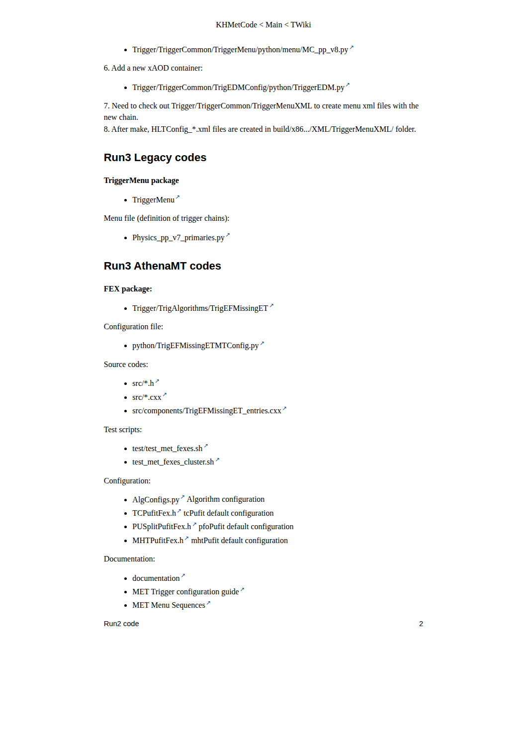KHMetCode < Main < TWiki
Trigger/TriggerCommon/TriggerMenu/python/menu/MC_pp_v8.py
6. Add a new xAOD container:
Trigger/TriggerCommon/TrigEDMConfig/python/TriggerEDM.py
7. Need to check out Trigger/TriggerCommon/TriggerMenuXML to create menu xml files with the new chain.
8. After make, HLTConfig_*.xml files are created in build/x86.../XML/TriggerMenuXML/ folder.
Run3 Legacy codes
TriggerMenu package
TriggerMenu
Menu file (definition of trigger chains):
Physics_pp_v7_primaries.py
Run3 AthenaMT codes
FEX package:
Trigger/TrigAlgorithms/TrigEFMissingET
Configuration file:
python/TrigEFMissingETMTConfig.py
Source codes:
src/*.h
src/*.cxx
src/components/TrigEFMissingET_entries.cxx
Test scripts:
test/test_met_fexes.sh
test_met_fexes_cluster.sh
Configuration:
AlgConfigs.py Algorithm configuration
TCPufitFex.h tcPufit default configuration
PUSplitPufitFex.h pfoPufit default configuration
MHTPufitFex.h mhtPufit default configuration
Documentation:
documentation
MET Trigger configuration guide
MET Menu Sequences
Run2 code
2